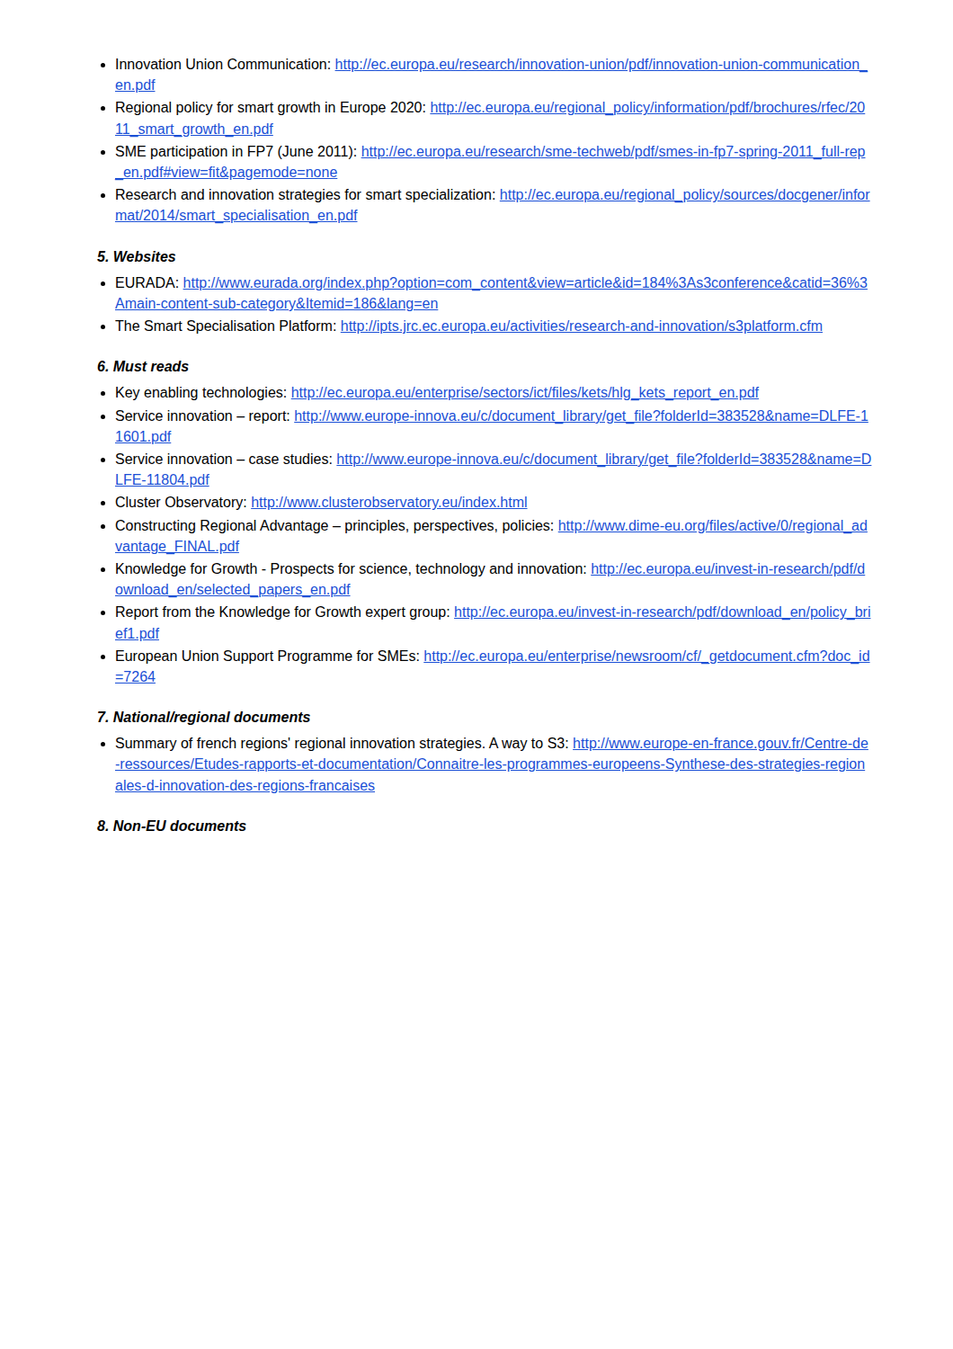Innovation Union Communication: http://ec.europa.eu/research/innovation-union/pdf/innovation-union-communication_en.pdf
Regional policy for smart growth in Europe 2020: http://ec.europa.eu/regional_policy/information/pdf/brochures/rfec/2011_smart_growth_en.pdf
SME participation in FP7 (June 2011): http://ec.europa.eu/research/sme-techweb/pdf/smes-in-fp7-spring-2011_full-rep_en.pdf#view=fit&pagemode=none
Research and innovation strategies for smart specialization: http://ec.europa.eu/regional_policy/sources/docgener/informat/2014/smart_specialisation_en.pdf
5. Websites
EURADA: http://www.eurada.org/index.php?option=com_content&view=article&id=184%3As3conference&catid=36%3Amain-content-sub-category&Itemid=186&lang=en
The Smart Specialisation Platform: http://ipts.jrc.ec.europa.eu/activities/research-and-innovation/s3platform.cfm
6. Must reads
Key enabling technologies: http://ec.europa.eu/enterprise/sectors/ict/files/kets/hlg_kets_report_en.pdf
Service innovation – report: http://www.europe-innova.eu/c/document_library/get_file?folderId=383528&name=DLFE-11601.pdf
Service innovation – case studies: http://www.europe-innova.eu/c/document_library/get_file?folderId=383528&name=DLFE-11804.pdf
Cluster Observatory: http://www.clusterobservatory.eu/index.html
Constructing Regional Advantage – principles, perspectives, policies: http://www.dime-eu.org/files/active/0/regional_advantage_FINAL.pdf
Knowledge for Growth - Prospects for science, technology and innovation: http://ec.europa.eu/invest-in-research/pdf/download_en/selected_papers_en.pdf
Report from the Knowledge for Growth expert group: http://ec.europa.eu/invest-in-research/pdf/download_en/policy_brief1.pdf
European Union Support Programme for SMEs: http://ec.europa.eu/enterprise/newsroom/cf/_getdocument.cfm?doc_id=7264
7. National/regional documents
Summary of french regions' regional innovation strategies. A way to S3: http://www.europe-en-france.gouv.fr/Centre-de-ressources/Etudes-rapports-et-documentation/Connaitre-les-programmes-europeens-Synthese-des-strategies-regionales-d-innovation-des-regions-francaises
8. Non-EU documents